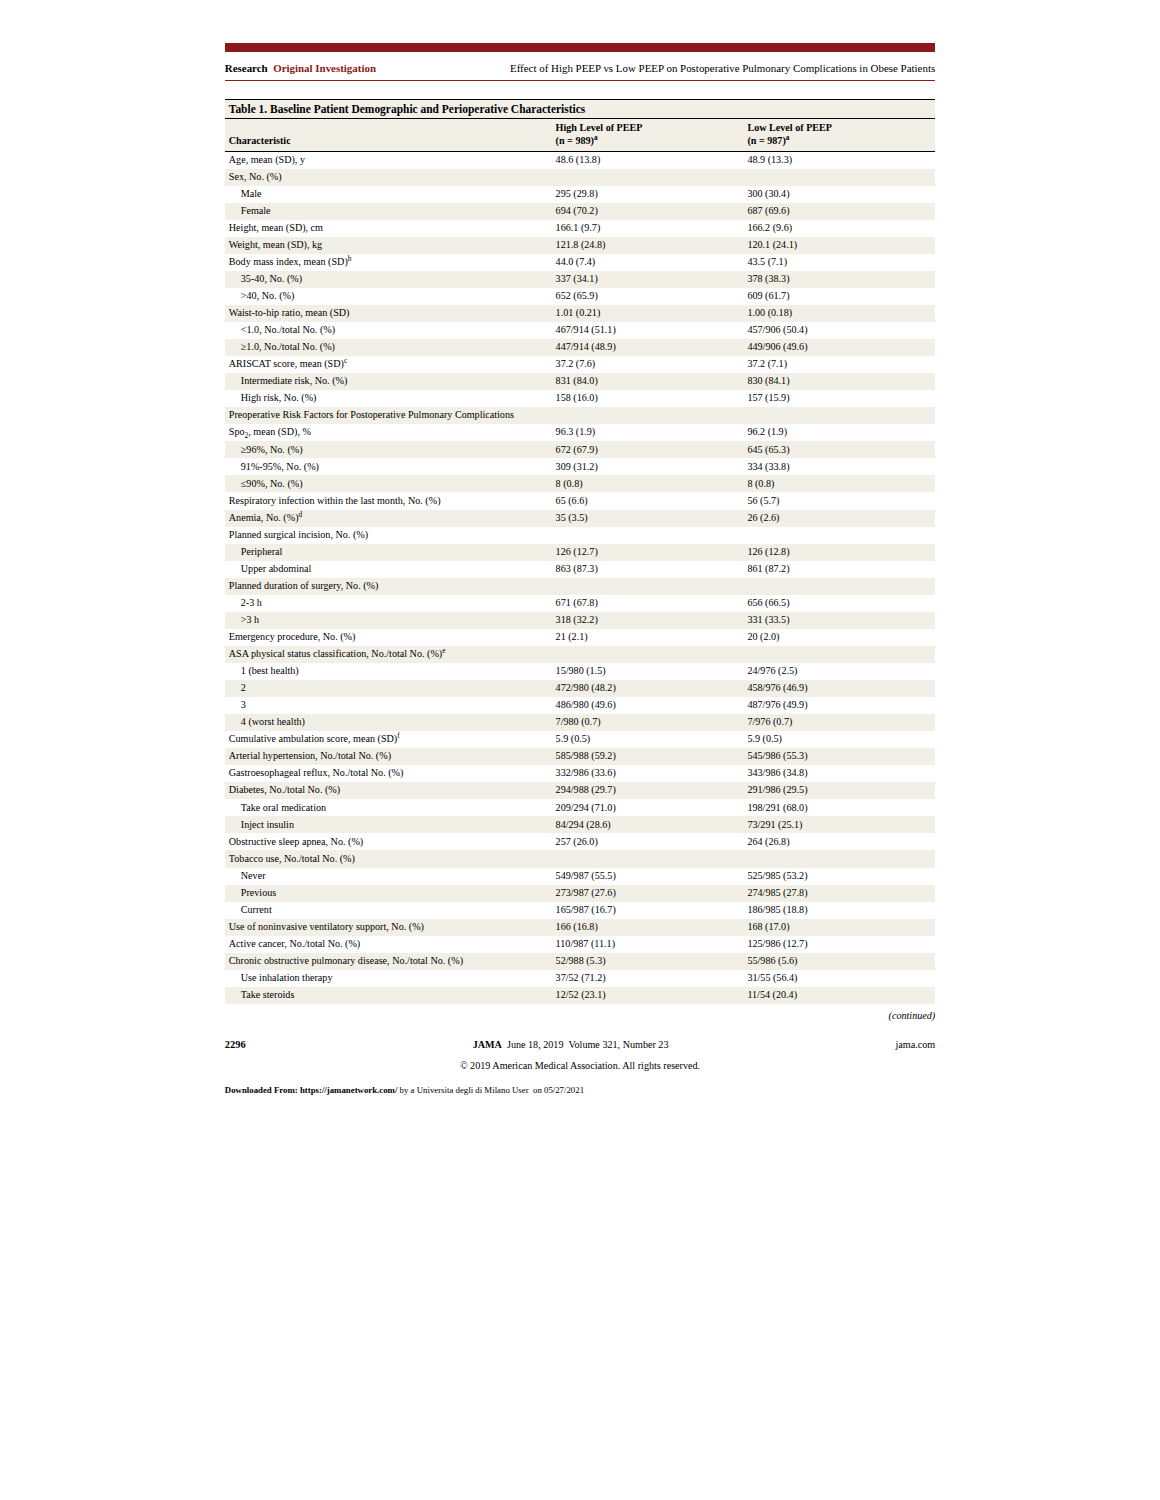Research Original Investigation
Effect of High PEEP vs Low PEEP on Postoperative Pulmonary Complications in Obese Patients
Table 1. Baseline Patient Demographic and Perioperative Characteristics
| Characteristic | High Level of PEEP (n = 989) a | Low Level of PEEP (n = 987) a |
| --- | --- | --- |
| Age, mean (SD), y | 48.6 (13.8) | 48.9 (13.3) |
| Sex, No. (%) | | |
| Male | 295 (29.8) | 300 (30.4) |
| Female | 694 (70.2) | 687 (69.6) |
| Height, mean (SD), cm | 166.1 (9.7) | 166.2 (9.6) |
| Weight, mean (SD), kg | 121.8 (24.8) | 120.1 (24.1) |
| Body mass index, mean (SD) b | 44.0 (7.4) | 43.5 (7.1) |
| 35-40, No. (%) | 337 (34.1) | 378 (38.3) |
| >40, No. (%) | 652 (65.9) | 609 (61.7) |
| Waist-to-hip ratio, mean (SD) | 1.01 (0.21) | 1.00 (0.18) |
| <1.0, No./total No. (%) | 467/914 (51.1) | 457/906 (50.4) |
| ≥1.0, No./total No. (%) | 447/914 (48.9) | 449/906 (49.6) |
| ARISCAT score, mean (SD) c | 37.2 (7.6) | 37.2 (7.1) |
| Intermediate risk, No. (%) | 831 (84.0) | 830 (84.1) |
| High risk, No. (%) | 158 (16.0) | 157 (15.9) |
| Preoperative Risk Factors for Postoperative Pulmonary Complications | | |
| Spo 2 , mean (SD), % | 96.3 (1.9) | 96.2 (1.9) |
| ≥96%, No. (%) | 672 (67.9) | 645 (65.3) |
| 91%-95%, No. (%) | 309 (31.2) | 334 (33.8) |
| ≤90%, No. (%) | 8 (0.8) | 8 (0.8) |
| Respiratory infection within the last month, No. (%) | 65 (6.6) | 56 (5.7) |
| Anemia, No. (%) d | 35 (3.5) | 26 (2.6) |
| Planned surgical incision, No. (%) | | |
| Peripheral | 126 (12.7) | 126 (12.8) |
| Upper abdominal | 863 (87.3) | 861 (87.2) |
| Planned duration of surgery, No. (%) | | |
| 2-3 h | 671 (67.8) | 656 (66.5) |
| >3 h | 318 (32.2) | 331 (33.5) |
| Emergency procedure, No. (%) | 21 (2.1) | 20 (2.0) |
| ASA physical status classification, No./total No. (%) e | | |
| 1 (best health) | 15/980 (1.5) | 24/976 (2.5) |
| 2 | 472/980 (48.2) | 458/976 (46.9) |
| 3 | 486/980 (49.6) | 487/976 (49.9) |
| 4 (worst health) | 7/980 (0.7) | 7/976 (0.7) |
| Cumulative ambulation score, mean (SD) f | 5.9 (0.5) | 5.9 (0.5) |
| Arterial hypertension, No./total No. (%) | 585/988 (59.2) | 545/986 (55.3) |
| Gastroesophageal reflux, No./total No. (%) | 332/986 (33.6) | 343/986 (34.8) |
| Diabetes, No./total No. (%) | 294/988 (29.7) | 291/986 (29.5) |
| Take oral medication | 209/294 (71.0) | 198/291 (68.0) |
| Inject insulin | 84/294 (28.6) | 73/291 (25.1) |
| Obstructive sleep apnea, No. (%) | 257 (26.0) | 264 (26.8) |
| Tobacco use, No./total No. (%) | | |
| Never | 549/987 (55.5) | 525/985 (53.2) |
| Previous | 273/987 (27.6) | 274/985 (27.8) |
| Current | 165/987 (16.7) | 186/985 (18.8) |
| Use of noninvasive ventilatory support, No. (%) | 166 (16.8) | 168 (17.0) |
| Active cancer, No./total No. (%) | 110/987 (11.1) | 125/986 (12.7) |
| Chronic obstructive pulmonary disease, No./total No. (%) | 52/988 (5.3) | 55/986 (5.6) |
| Use inhalation therapy | 37/52 (71.2) | 31/55 (56.4) |
| Take steroids | 12/52 (23.1) | 11/54 (20.4) |
(continued)
2296
JAMA June 18, 2019 Volume 321, Number 23
jama.com
© 2019 American Medical Association. All rights reserved.
Downloaded From: https://jamanetwork.com/ by a Universita degli di Milano User on 05/27/2021